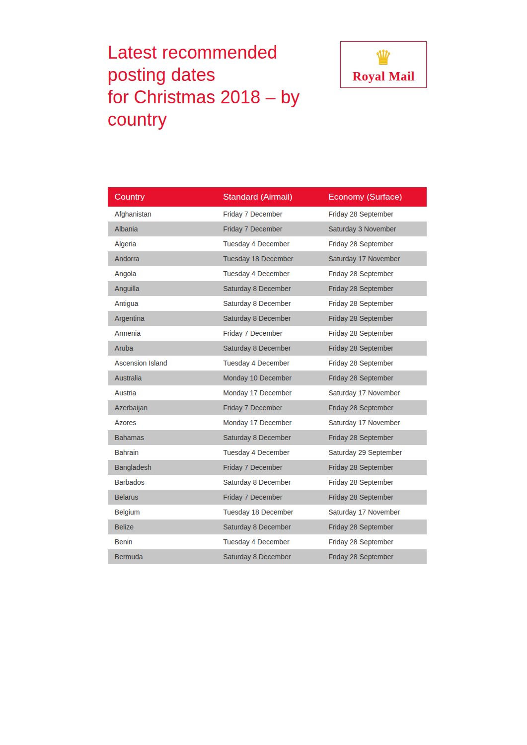Latest recommended posting dates
for Christmas 2018 – by country
♛
Royal Mail
| Country | Standard (Airmail) | Economy (Surface) |
| --- | --- | --- |
| Afghanistan | Friday 7 December | Friday 28 September |
| Albania | Friday 7 December | Saturday 3 November |
| Algeria | Tuesday 4 December | Friday 28 September |
| Andorra | Tuesday 18 December | Saturday 17 November |
| Angola | Tuesday 4 December | Friday 28 September |
| Anguilla | Saturday 8 December | Friday 28 September |
| Antigua | Saturday 8 December | Friday 28 September |
| Argentina | Saturday 8 December | Friday 28 September |
| Armenia | Friday 7 December | Friday 28 September |
| Aruba | Saturday 8 December | Friday 28 September |
| Ascension Island | Tuesday 4 December | Friday 28 September |
| Australia | Monday 10 December | Friday 28 September |
| Austria | Monday 17 December | Saturday 17 November |
| Azerbaijan | Friday 7 December | Friday 28 September |
| Azores | Monday 17 December | Saturday 17 November |
| Bahamas | Saturday 8 December | Friday 28 September |
| Bahrain | Tuesday 4 December | Saturday 29 September |
| Bangladesh | Friday 7 December | Friday 28 September |
| Barbados | Saturday 8 December | Friday 28 September |
| Belarus | Friday 7 December | Friday 28 September |
| Belgium | Tuesday 18 December | Saturday 17 November |
| Belize | Saturday 8 December | Friday 28 September |
| Benin | Tuesday 4 December | Friday 28 September |
| Bermuda | Saturday 8 December | Friday 28 September |